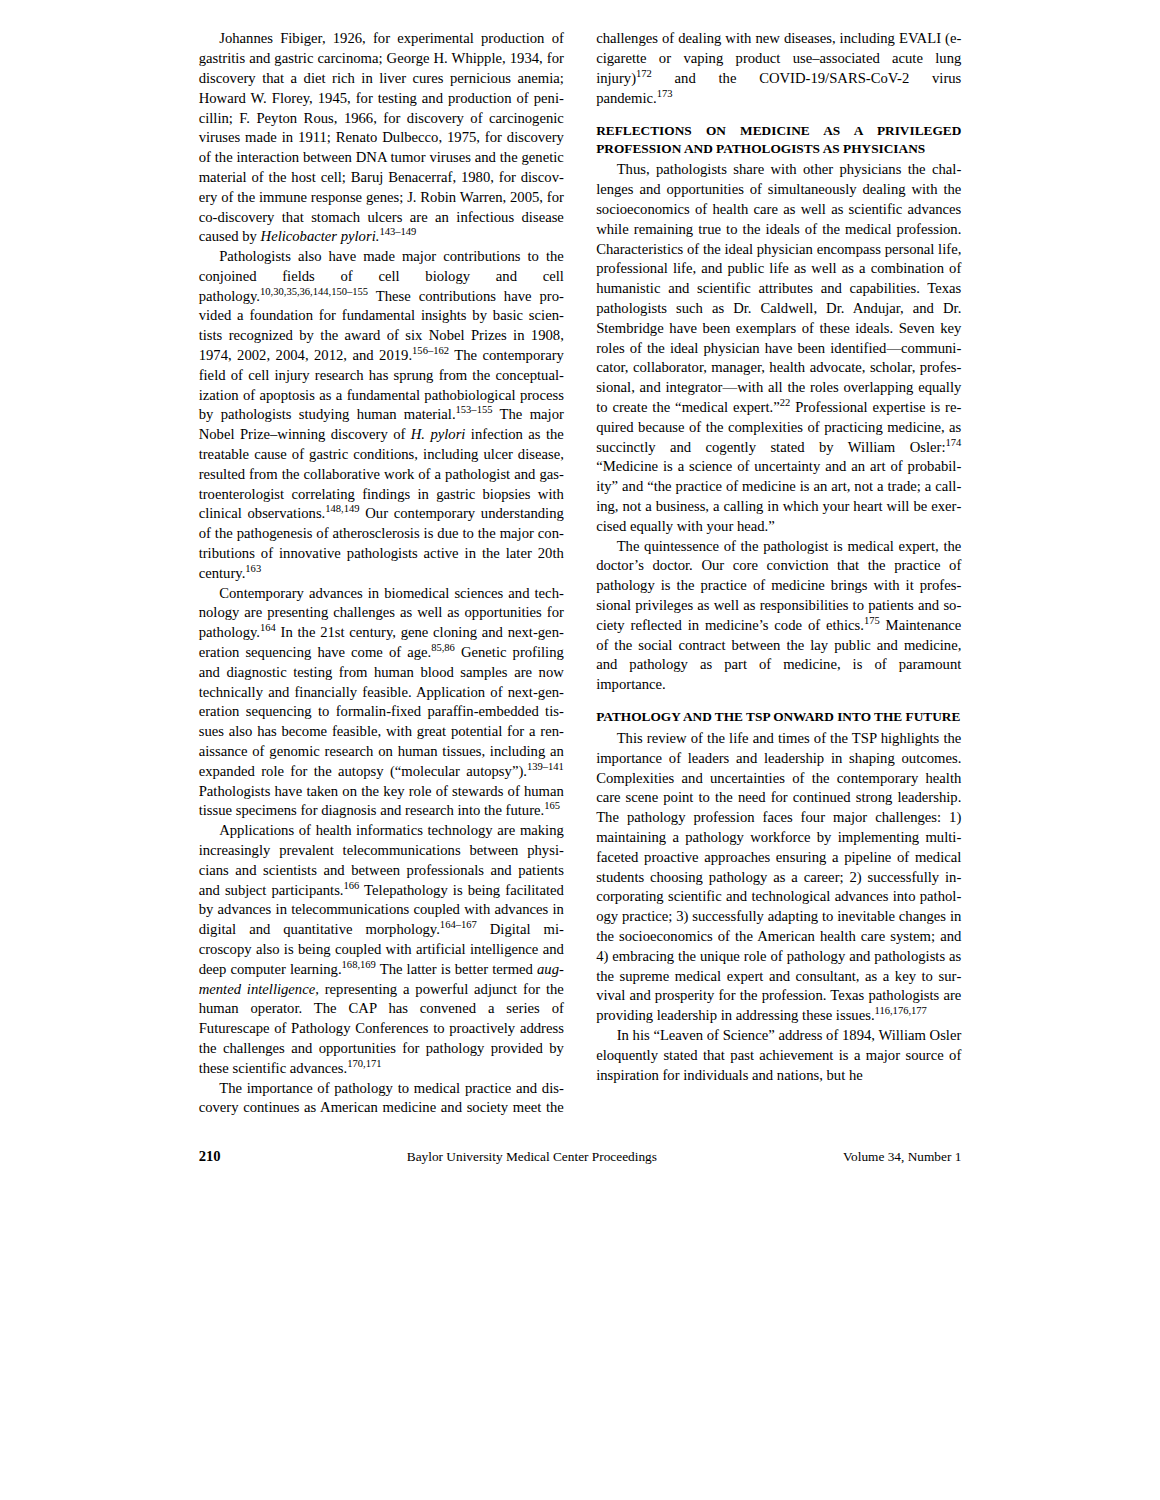Johannes Fibiger, 1926, for experimental production of gastritis and gastric carcinoma; George H. Whipple, 1934, for discovery that a diet rich in liver cures pernicious anemia; Howard W. Florey, 1945, for testing and production of penicillin; F. Peyton Rous, 1966, for discovery of carcinogenic viruses made in 1911; Renato Dulbecco, 1975, for discovery of the interaction between DNA tumor viruses and the genetic material of the host cell; Baruj Benacerraf, 1980, for discovery of the immune response genes; J. Robin Warren, 2005, for co-discovery that stomach ulcers are an infectious disease caused by Helicobacter pylori.143–149
Pathologists also have made major contributions to the conjoined fields of cell biology and cell pathology.10,30,35,36,144,150–155 These contributions have provided a foundation for fundamental insights by basic scientists recognized by the award of six Nobel Prizes in 1908, 1974, 2002, 2004, 2012, and 2019.156–162 The contemporary field of cell injury research has sprung from the conceptualization of apoptosis as a fundamental pathobiological process by pathologists studying human material.153–155 The major Nobel Prize–winning discovery of H. pylori infection as the treatable cause of gastric conditions, including ulcer disease, resulted from the collaborative work of a pathologist and gastroenterologist correlating findings in gastric biopsies with clinical observations.148,149 Our contemporary understanding of the pathogenesis of atherosclerosis is due to the major contributions of innovative pathologists active in the later 20th century.163
Contemporary advances in biomedical sciences and technology are presenting challenges as well as opportunities for pathology.164 In the 21st century, gene cloning and next-generation sequencing have come of age.85,86 Genetic profiling and diagnostic testing from human blood samples are now technically and financially feasible. Application of next-generation sequencing to formalin-fixed paraffin-embedded tissues also has become feasible, with great potential for a renaissance of genomic research on human tissues, including an expanded role for the autopsy (“molecular autopsy”).139–141 Pathologists have taken on the key role of stewards of human tissue specimens for diagnosis and research into the future.165
Applications of health informatics technology are making increasingly prevalent telecommunications between physicians and scientists and between professionals and patients and subject participants.166 Telepathology is being facilitated by advances in telecommunications coupled with advances in digital and quantitative morphology.164–167 Digital microscopy also is being coupled with artificial intelligence and deep computer learning.168,169 The latter is better termed augmented intelligence, representing a powerful adjunct for the human operator. The CAP has convened a series of Futurescape of Pathology Conferences to proactively address the challenges and opportunities for pathology provided by these scientific advances.170,171
The importance of pathology to medical practice and discovery continues as American medicine and society meet the challenges of dealing with new diseases, including EVALI (e-cigarette or vaping product use–associated acute lung injury)172 and the COVID-19/SARS-CoV-2 virus pandemic.173
Reflections on Medicine as a Privileged Profession and Pathologists as Physicians
Thus, pathologists share with other physicians the challenges and opportunities of simultaneously dealing with the socioeconomics of health care as well as scientific advances while remaining true to the ideals of the medical profession. Characteristics of the ideal physician encompass personal life, professional life, and public life as well as a combination of humanistic and scientific attributes and capabilities. Texas pathologists such as Dr. Caldwell, Dr. Andujar, and Dr. Stembridge have been exemplars of these ideals. Seven key roles of the ideal physician have been identified—communicator, collaborator, manager, health advocate, scholar, professional, and integrator—with all the roles overlapping equally to create the “medical expert.”22 Professional expertise is required because of the complexities of practicing medicine, as succinctly and cogently stated by William Osler:174 “Medicine is a science of uncertainty and an art of probability” and “the practice of medicine is an art, not a trade; a calling, not a business, a calling in which your heart will be exercised equally with your head.”
The quintessence of the pathologist is medical expert, the doctor’s doctor. Our core conviction that the practice of pathology is the practice of medicine brings with it professional privileges as well as responsibilities to patients and society reflected in medicine’s code of ethics.175 Maintenance of the social contract between the lay public and medicine, and pathology as part of medicine, is of paramount importance.
Pathology and the TSP Onward into the Future
This review of the life and times of the TSP highlights the importance of leaders and leadership in shaping outcomes. Complexities and uncertainties of the contemporary health care scene point to the need for continued strong leadership. The pathology profession faces four major challenges: 1) maintaining a pathology workforce by implementing multifaceted proactive approaches ensuring a pipeline of medical students choosing pathology as a career; 2) successfully incorporating scientific and technological advances into pathology practice; 3) successfully adapting to inevitable changes in the socioeconomics of the American health care system; and 4) embracing the unique role of pathology and pathologists as the supreme medical expert and consultant, as a key to survival and prosperity for the profession. Texas pathologists are providing leadership in addressing these issues.116,176,177
In his “Leaven of Science” address of 1894, William Osler eloquently stated that past achievement is a major source of inspiration for individuals and nations, but he
210 Baylor University Medical Center Proceedings Volume 34, Number 1